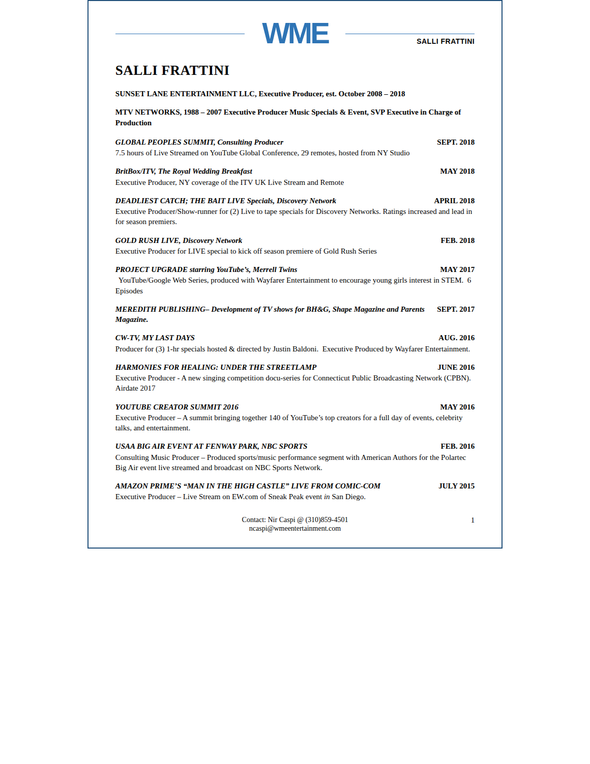WME
SALLI FRATTINI
SALLI FRATTINI
SUNSET LANE ENTERTAINMENT LLC, Executive Producer, est. October 2008 – 2018
MTV NETWORKS, 1988 – 2007 Executive Producer Music Specials & Event, SVP Executive in Charge of Production
GLOBAL PEOPLES SUMMIT, Consulting Producer
SEPT. 2018
7.5 hours of Live Streamed on YouTube Global Conference, 29 remotes, hosted from NY Studio
BritBox/ITV, The Royal Wedding Breakfast
MAY 2018
Executive Producer, NY coverage of the ITV UK Live Stream and Remote
DEADLIEST CATCH; THE BAIT LIVE Specials, Discovery Network
APRIL 2018
Executive Producer/Show-runner for (2) Live to tape specials for Discovery Networks. Ratings increased and lead in for season premiers.
GOLD RUSH LIVE, Discovery Network
FEB. 2018
Executive Producer for LIVE special to kick off season premiere of Gold Rush Series
PROJECT UPGRADE starring YouTube’s, Merrell Twins
MAY 2017
YouTube/Google Web Series, produced with Wayfarer Entertainment to encourage young girls interest in STEM. 6 Episodes
MEREDITH PUBLISHING– Development of TV shows for BH&G, Shape Magazine and Parents Magazine.
SEPT. 2017
CW-TV, MY LAST DAYS
AUG. 2016
Producer for (3) 1-hr specials hosted & directed by Justin Baldoni. Executive Produced by Wayfarer Entertainment.
HARMONIES FOR HEALING: UNDER THE STREETLAMP
JUNE 2016
Executive Producer - A new singing competition docu-series for Connecticut Public Broadcasting Network (CPBN). Airdate 2017
YOUTUBE CREATOR SUMMIT 2016
MAY 2016
Executive Producer – A summit bringing together 140 of YouTube’s top creators for a full day of events, celebrity talks, and entertainment.
USAA BIG AIR EVENT AT FENWAY PARK, NBC SPORTS
FEB. 2016
Consulting Music Producer – Produced sports/music performance segment with American Authors for the Polartec Big Air event live streamed and broadcast on NBC Sports Network.
AMAZON PRIME’S “MAN IN THE HIGH CASTLE” LIVE FROM COMIC-COM
JULY 2015
Executive Producer – Live Stream on EW.com of Sneak Peak event in San Diego.
Contact: Nir Caspi @ (310)859-4501
ncaspi@wmeentertainment.com
1